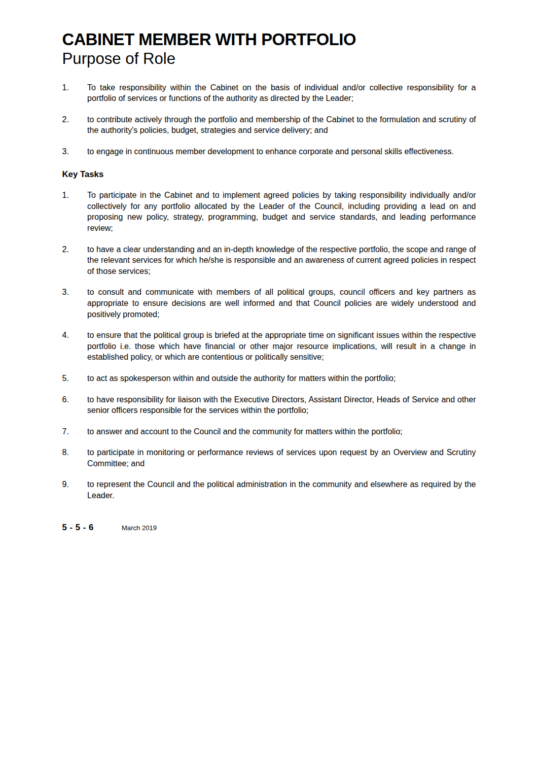CABINET MEMBER WITH PORTFOLIO
Purpose of Role
To take responsibility within the Cabinet on the basis of individual and/or collective responsibility for a portfolio of services or functions of the authority as directed by the Leader;
to contribute actively through the portfolio and membership of the Cabinet to the formulation and scrutiny of the authority's policies, budget, strategies and service delivery; and
to engage in continuous member development to enhance corporate and personal skills effectiveness.
Key Tasks
To participate in the Cabinet and to implement agreed policies by taking responsibility individually and/or collectively for any portfolio allocated by the Leader of the Council, including providing a lead on and proposing new policy, strategy, programming, budget and service standards, and leading performance review;
to have a clear understanding and an in-depth knowledge of the respective portfolio, the scope and range of the relevant services for which he/she is responsible and an awareness of current agreed policies in respect of those services;
to consult and communicate with members of all political groups, council officers and key partners as appropriate to ensure decisions are well informed and that Council policies are widely understood and positively promoted;
to ensure that the political group is briefed at the appropriate time on significant issues within the respective portfolio i.e. those which have financial or other major resource implications, will result in a change in established policy, or which are contentious or politically sensitive;
to act as spokesperson within and outside the authority for matters within the portfolio;
to have responsibility for liaison with the Executive Directors, Assistant Director, Heads of Service and other senior officers responsible for the services within the portfolio;
to answer and account to the Council and the community for matters within the portfolio;
to participate in monitoring or performance reviews of services upon request by an Overview and Scrutiny Committee; and
to represent the Council and the political administration in the community and elsewhere as required by the Leader.
5 - 5 - 6 March 2019